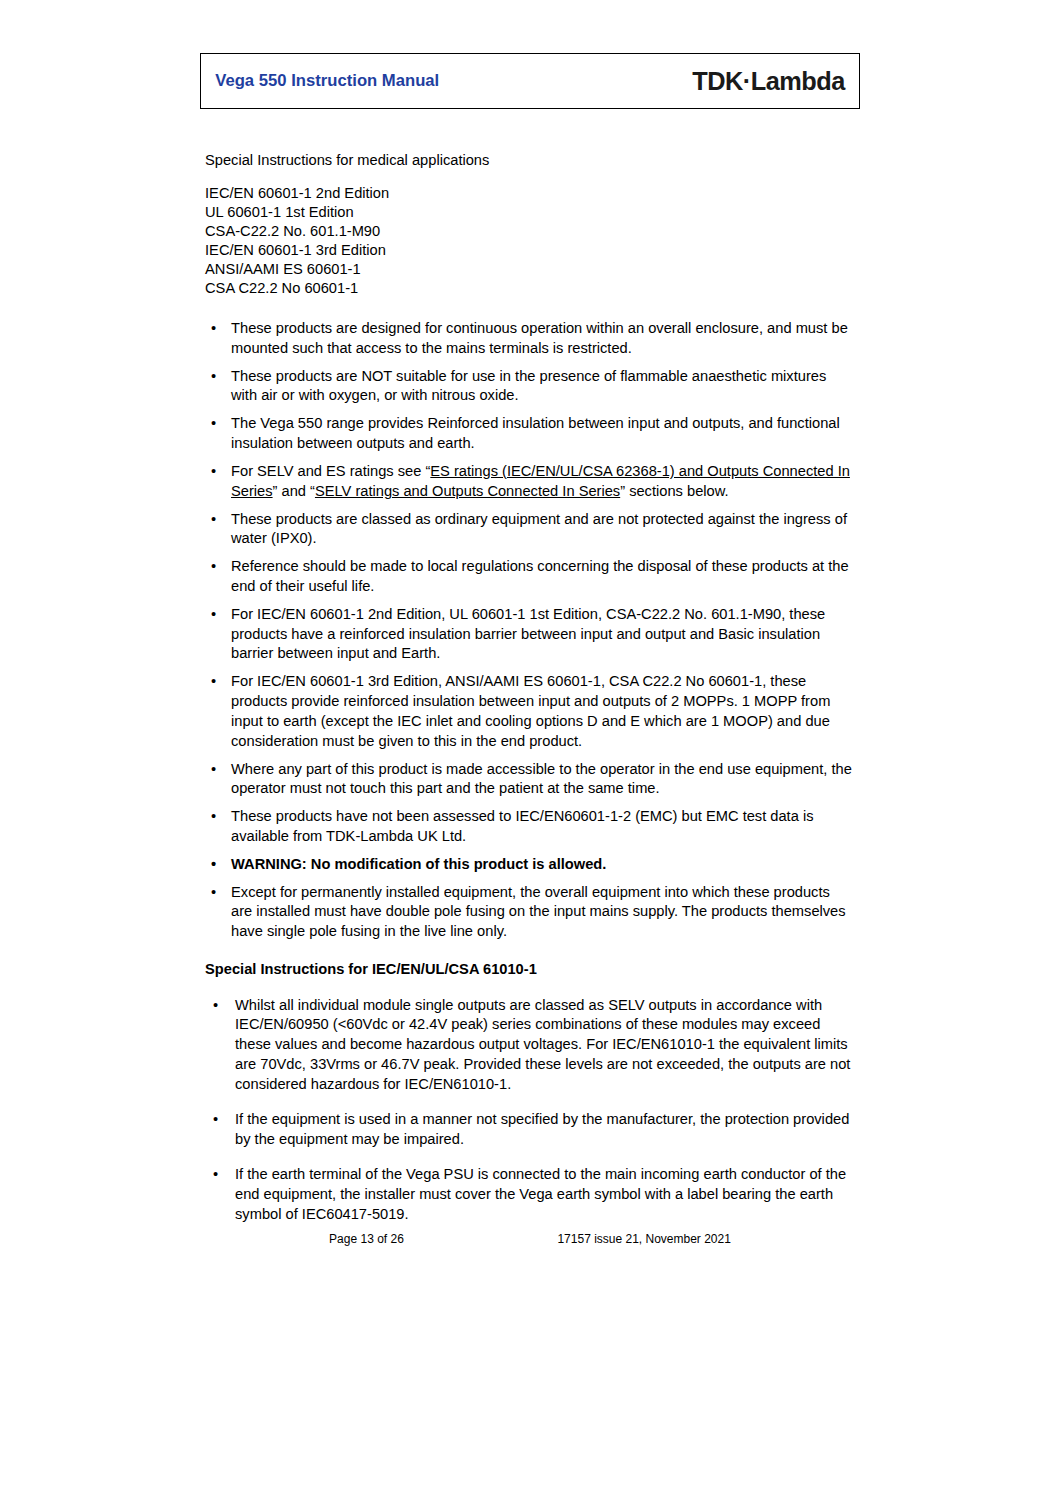Vega 550 Instruction Manual
TDK·Lambda
Special Instructions for medical applications
IEC/EN 60601-1 2nd Edition
UL 60601-1 1st Edition
CSA-C22.2 No. 601.1-M90
IEC/EN 60601-1 3rd Edition
ANSI/AAMI ES 60601-1
CSA C22.2 No 60601-1
These products are designed for continuous operation within an overall enclosure, and must be mounted such that access to the mains terminals is restricted.
These products are NOT suitable for use in the presence of flammable anaesthetic mixtures with air or with oxygen, or with nitrous oxide.
The Vega 550 range provides Reinforced insulation between input and outputs, and functional insulation between outputs and earth.
For SELV and ES ratings see “ES ratings (IEC/EN/UL/CSA 62368-1) and Outputs Connected In Series” and “SELV ratings and Outputs Connected In Series” sections below.
These products are classed as ordinary equipment and are not protected against the ingress of water (IPX0).
Reference should be made to local regulations concerning the disposal of these products at the end of their useful life.
For IEC/EN 60601-1 2nd Edition, UL 60601-1 1st Edition, CSA-C22.2 No. 601.1-M90, these products have a reinforced insulation barrier between input and output and Basic insulation barrier between input and Earth.
For IEC/EN 60601-1 3rd Edition, ANSI/AAMI ES 60601-1, CSA C22.2 No 60601-1, these products provide reinforced insulation between input and outputs of 2 MOPPs. 1 MOPP from input to earth (except the IEC inlet and cooling options D and E which are 1 MOOP) and due consideration must be given to this in the end product.
Where any part of this product is made accessible to the operator in the end use equipment, the operator must not touch this part and the patient at the same time.
These products have not been assessed to IEC/EN60601-1-2 (EMC) but EMC test data is available from TDK-Lambda UK Ltd.
WARNING: No modification of this product is allowed.
Except for permanently installed equipment, the overall equipment into which these products are installed must have double pole fusing on the input mains supply. The products themselves have single pole fusing in the live line only.
Special Instructions for IEC/EN/UL/CSA 61010-1
Whilst all individual module single outputs are classed as SELV outputs in accordance with IEC/EN/60950 (<60Vdc or 42.4V peak) series combinations of these modules may exceed these values and become hazardous output voltages. For IEC/EN61010-1 the equivalent limits are 70Vdc, 33Vrms or 46.7V peak. Provided these levels are not exceeded, the outputs are not considered hazardous for IEC/EN61010-1.
If the equipment is used in a manner not specified by the manufacturer, the protection provided by the equipment may be impaired.
If the earth terminal of the Vega PSU is connected to the main incoming earth conductor of the end equipment, the installer must cover the Vega earth symbol with a label bearing the earth symbol of IEC60417-5019.
Page 13 of 26
17157 issue 21, November 2021